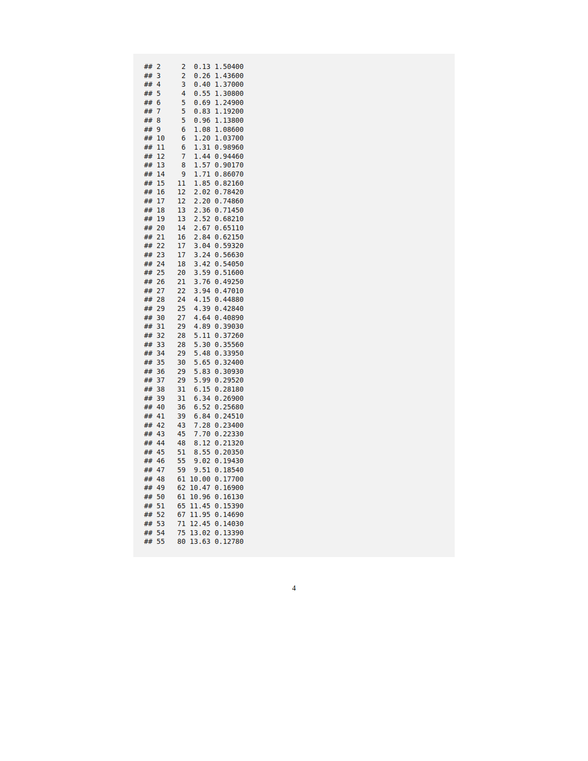## 2     2  0.13 1.50400
## 3     2  0.26 1.43600
## 4     3  0.40 1.37000
## 5     4  0.55 1.30800
## 6     5  0.69 1.24900
## 7     5  0.83 1.19200
## 8     5  0.96 1.13800
## 9     6  1.08 1.08600
## 10    6  1.20 1.03700
## 11    6  1.31 0.98960
## 12    7  1.44 0.94460
## 13    8  1.57 0.90170
## 14    9  1.71 0.86070
## 15   11  1.85 0.82160
## 16   12  2.02 0.78420
## 17   12  2.20 0.74860
## 18   13  2.36 0.71450
## 19   13  2.52 0.68210
## 20   14  2.67 0.65110
## 21   16  2.84 0.62150
## 22   17  3.04 0.59320
## 23   17  3.24 0.56630
## 24   18  3.42 0.54050
## 25   20  3.59 0.51600
## 26   21  3.76 0.49250
## 27   22  3.94 0.47010
## 28   24  4.15 0.44880
## 29   25  4.39 0.42840
## 30   27  4.64 0.40890
## 31   29  4.89 0.39030
## 32   28  5.11 0.37260
## 33   28  5.30 0.35560
## 34   29  5.48 0.33950
## 35   30  5.65 0.32400
## 36   29  5.83 0.30930
## 37   29  5.99 0.29520
## 38   31  6.15 0.28180
## 39   31  6.34 0.26900
## 40   36  6.52 0.25680
## 41   39  6.84 0.24510
## 42   43  7.28 0.23400
## 43   45  7.70 0.22330
## 44   48  8.12 0.21320
## 45   51  8.55 0.20350
## 46   55  9.02 0.19430
## 47   59  9.51 0.18540
## 48   61 10.00 0.17700
## 49   62 10.47 0.16900
## 50   61 10.96 0.16130
## 51   65 11.45 0.15390
## 52   67 11.95 0.14690
## 53   71 12.45 0.14030
## 54   75 13.02 0.13390
## 55   80 13.63 0.12780
4